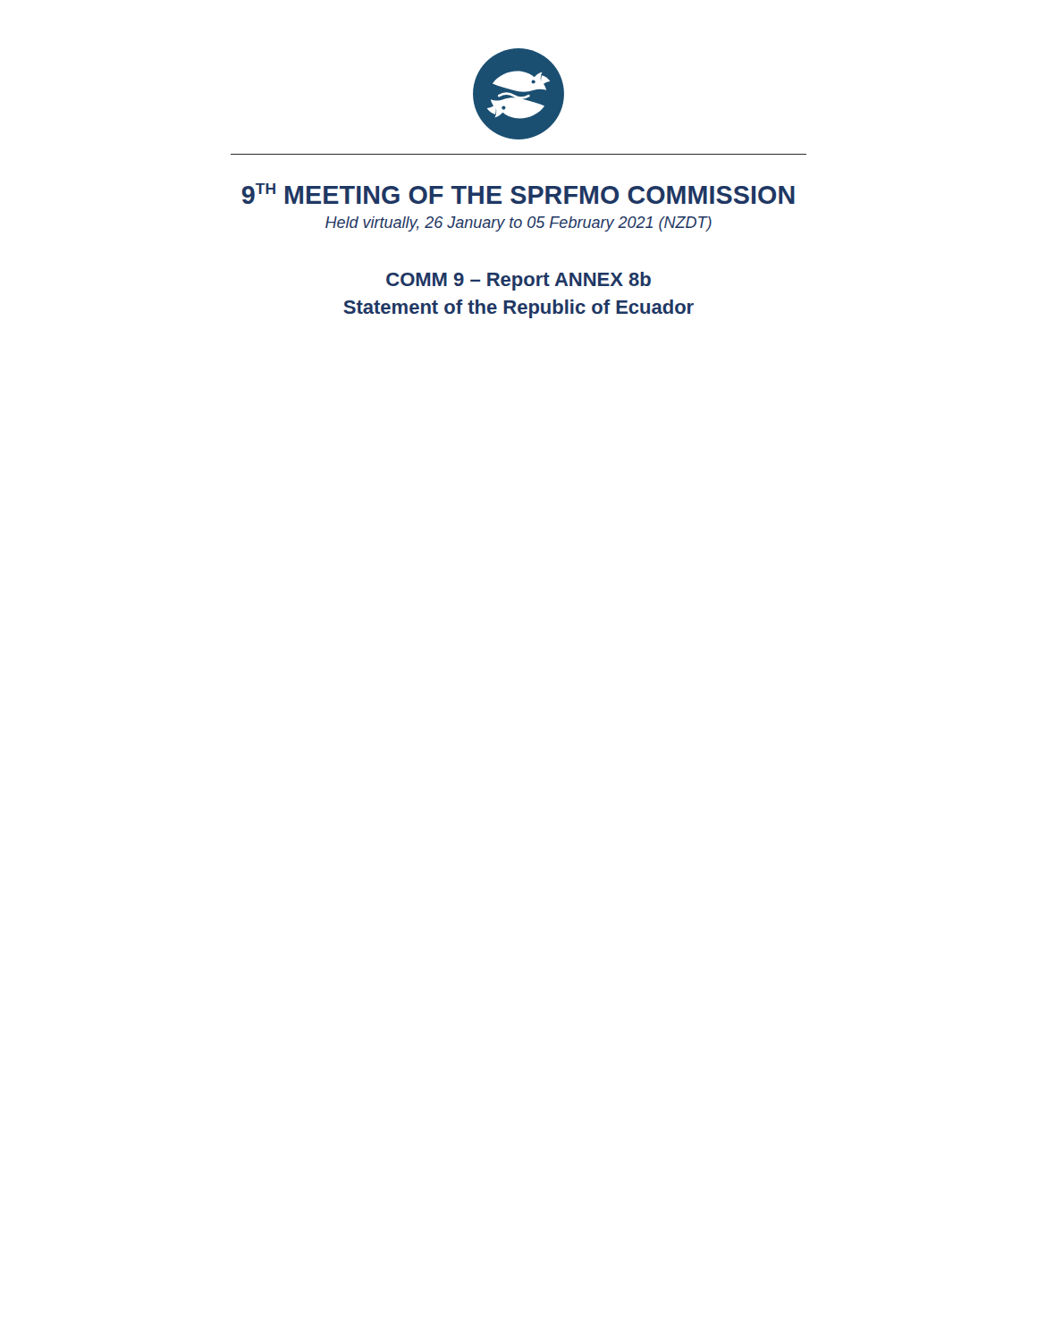9TH MEETING OF THE SPRFMO COMMISSION
Held virtually, 26 January to 05 February 2021 (NZDT)
COMM 9 – Report ANNEX 8b
Statement of the Republic of Ecuador